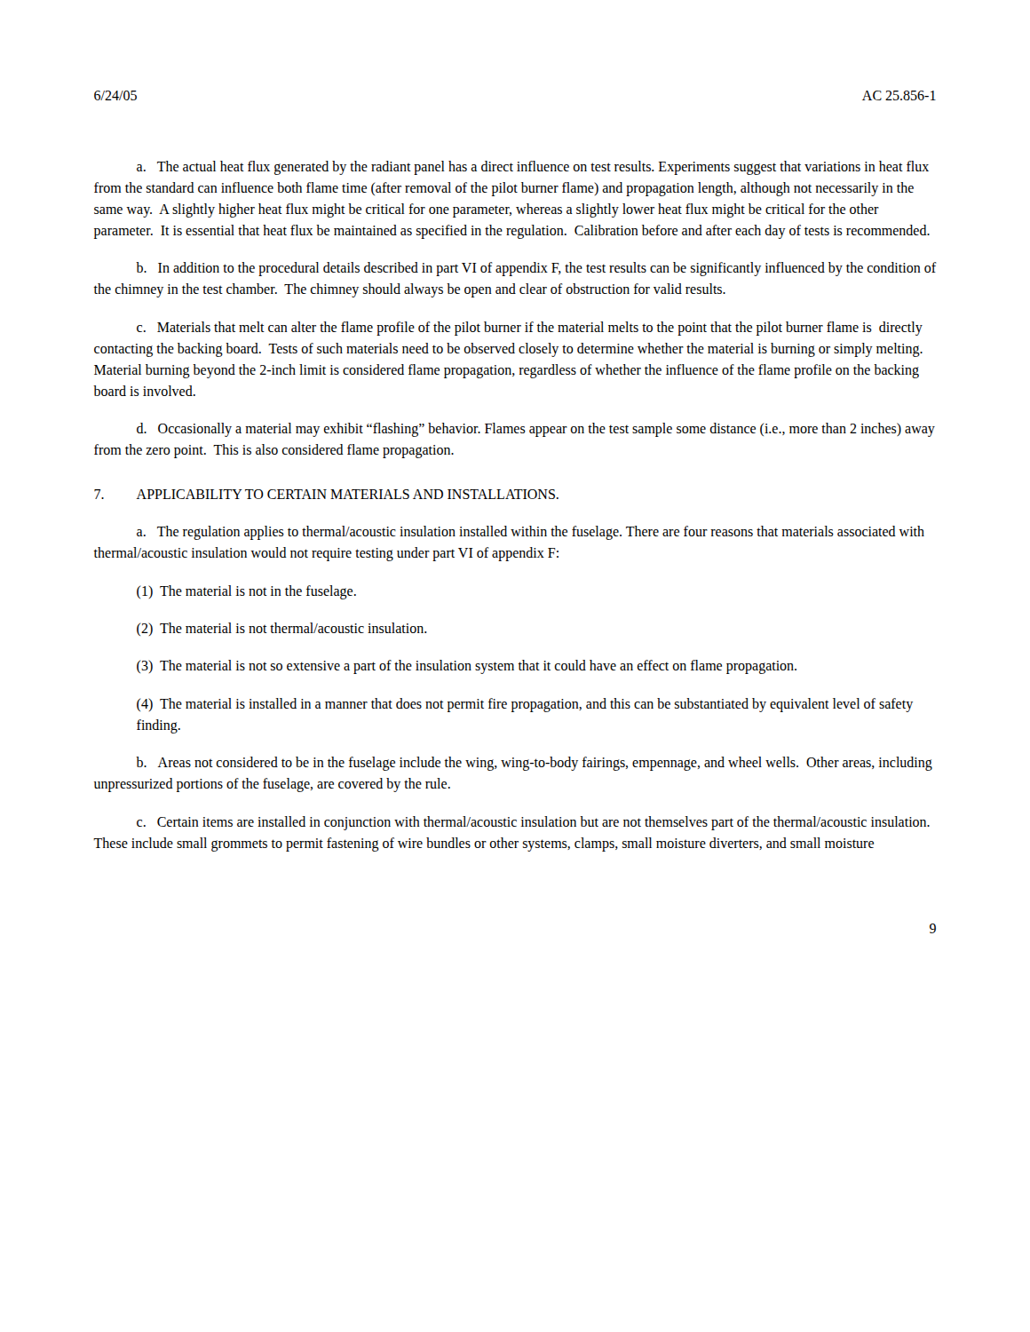6/24/05 AC 25.856-1
a. The actual heat flux generated by the radiant panel has a direct influence on test results. Experiments suggest that variations in heat flux from the standard can influence both flame time (after removal of the pilot burner flame) and propagation length, although not necessarily in the same way. A slightly higher heat flux might be critical for one parameter, whereas a slightly lower heat flux might be critical for the other parameter. It is essential that heat flux be maintained as specified in the regulation. Calibration before and after each day of tests is recommended.
b. In addition to the procedural details described in part VI of appendix F, the test results can be significantly influenced by the condition of the chimney in the test chamber. The chimney should always be open and clear of obstruction for valid results.
c. Materials that melt can alter the flame profile of the pilot burner if the material melts to the point that the pilot burner flame is directly contacting the backing board. Tests of such materials need to be observed closely to determine whether the material is burning or simply melting. Material burning beyond the 2-inch limit is considered flame propagation, regardless of whether the influence of the flame profile on the backing board is involved.
d. Occasionally a material may exhibit “flashing” behavior. Flames appear on the test sample some distance (i.e., more than 2 inches) away from the zero point. This is also considered flame propagation.
7. APPLICABILITY TO CERTAIN MATERIALS AND INSTALLATIONS.
a. The regulation applies to thermal/acoustic insulation installed within the fuselage. There are four reasons that materials associated with thermal/acoustic insulation would not require testing under part VI of appendix F:
(1) The material is not in the fuselage.
(2) The material is not thermal/acoustic insulation.
(3) The material is not so extensive a part of the insulation system that it could have an effect on flame propagation.
(4) The material is installed in a manner that does not permit fire propagation, and this can be substantiated by equivalent level of safety finding.
b. Areas not considered to be in the fuselage include the wing, wing-to-body fairings, empennage, and wheel wells. Other areas, including unpressurized portions of the fuselage, are covered by the rule.
c. Certain items are installed in conjunction with thermal/acoustic insulation but are not themselves part of the thermal/acoustic insulation. These include small grommets to permit fastening of wire bundles or other systems, clamps, small moisture diverters, and small moisture
9